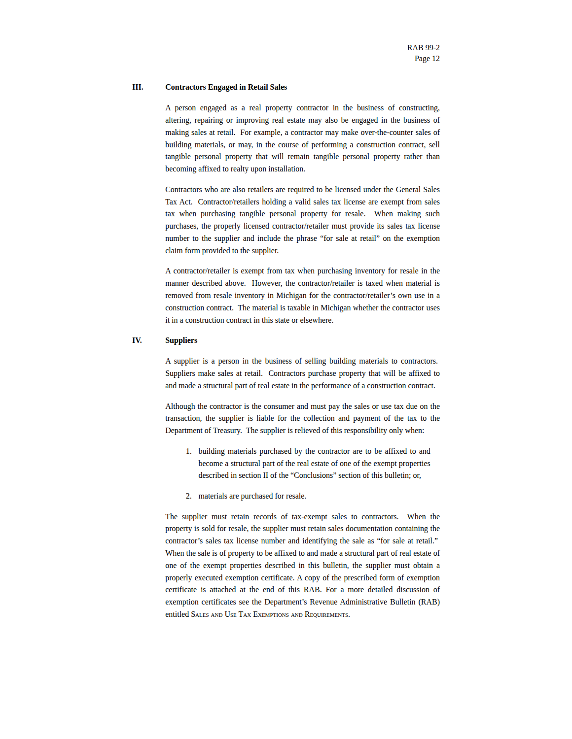RAB 99-2
Page 12
III.
Contractors Engaged in Retail Sales
A person engaged as a real property contractor in the business of constructing, altering, repairing or improving real estate may also be engaged in the business of making sales at retail. For example, a contractor may make over-the-counter sales of building materials, or may, in the course of performing a construction contract, sell tangible personal property that will remain tangible personal property rather than becoming affixed to realty upon installation.
Contractors who are also retailers are required to be licensed under the General Sales Tax Act. Contractor/retailers holding a valid sales tax license are exempt from sales tax when purchasing tangible personal property for resale. When making such purchases, the properly licensed contractor/retailer must provide its sales tax license number to the supplier and include the phrase “for sale at retail” on the exemption claim form provided to the supplier.
A contractor/retailer is exempt from tax when purchasing inventory for resale in the manner described above. However, the contractor/retailer is taxed when material is removed from resale inventory in Michigan for the contractor/retailer’s own use in a construction contract. The material is taxable in Michigan whether the contractor uses it in a construction contract in this state or elsewhere.
IV.
Suppliers
A supplier is a person in the business of selling building materials to contractors. Suppliers make sales at retail. Contractors purchase property that will be affixed to and made a structural part of real estate in the performance of a construction contract.
Although the contractor is the consumer and must pay the sales or use tax due on the transaction, the supplier is liable for the collection and payment of the tax to the Department of Treasury. The supplier is relieved of this responsibility only when:
1. building materials purchased by the contractor are to be affixed to and become a structural part of the real estate of one of the exempt properties described in section II of the “Conclusions” section of this bulletin; or,
2. materials are purchased for resale.
The supplier must retain records of tax-exempt sales to contractors. When the property is sold for resale, the supplier must retain sales documentation containing the contractor’s sales tax license number and identifying the sale as “for sale at retail.” When the sale is of property to be affixed to and made a structural part of real estate of one of the exempt properties described in this bulletin, the supplier must obtain a properly executed exemption certificate. A copy of the prescribed form of exemption certificate is attached at the end of this RAB. For a more detailed discussion of exemption certificates see the Department’s Revenue Administrative Bulletin (RAB) entitled Sales and Use Tax Exemptions and Requirements.